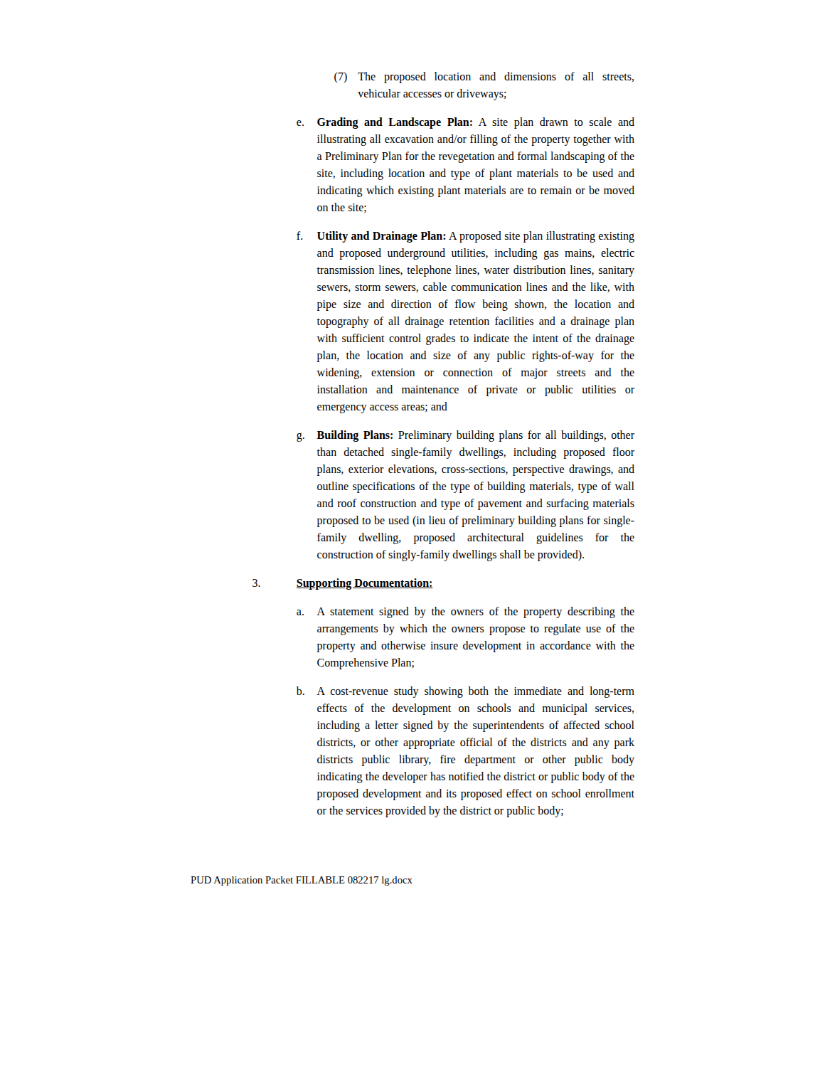(7)
The proposed location and dimensions of all streets, vehicular accesses or driveways;
e.
Grading and Landscape Plan: A site plan drawn to scale and illustrating all excavation and/or filling of the property together with a Preliminary Plan for the revegetation and formal landscaping of the site, including location and type of plant materials to be used and indicating which existing plant materials are to remain or be moved on the site;
f.
Utility and Drainage Plan: A proposed site plan illustrating existing and proposed underground utilities, including gas mains, electric transmission lines, telephone lines, water distribution lines, sanitary sewers, storm sewers, cable communication lines and the like, with pipe size and direction of flow being shown, the location and topography of all drainage retention facilities and a drainage plan with sufficient control grades to indicate the intent of the drainage plan, the location and size of any public rights-of-way for the widening, extension or connection of major streets and the installation and maintenance of private or public utilities or emergency access areas; and
g.
Building Plans: Preliminary building plans for all buildings, other than detached single-family dwellings, including proposed floor plans, exterior elevations, cross-sections, perspective drawings, and outline specifications of the type of building materials, type of wall and roof construction and type of pavement and surfacing materials proposed to be used (in lieu of preliminary building plans for single-family dwelling, proposed architectural guidelines for the construction of singly-family dwellings shall be provided).
3.
Supporting Documentation:
a.
A statement signed by the owners of the property describing the arrangements by which the owners propose to regulate use of the property and otherwise insure development in accordance with the Comprehensive Plan;
b.
A cost-revenue study showing both the immediate and long-term effects of the development on schools and municipal services, including a letter signed by the superintendents of affected school districts, or other appropriate official of the districts and any park districts public library, fire department or other public body indicating the developer has notified the district or public body of the proposed development and its proposed effect on school enrollment or the services provided by the district or public body;
PUD Application Packet FILLABLE 082217 lg.docx